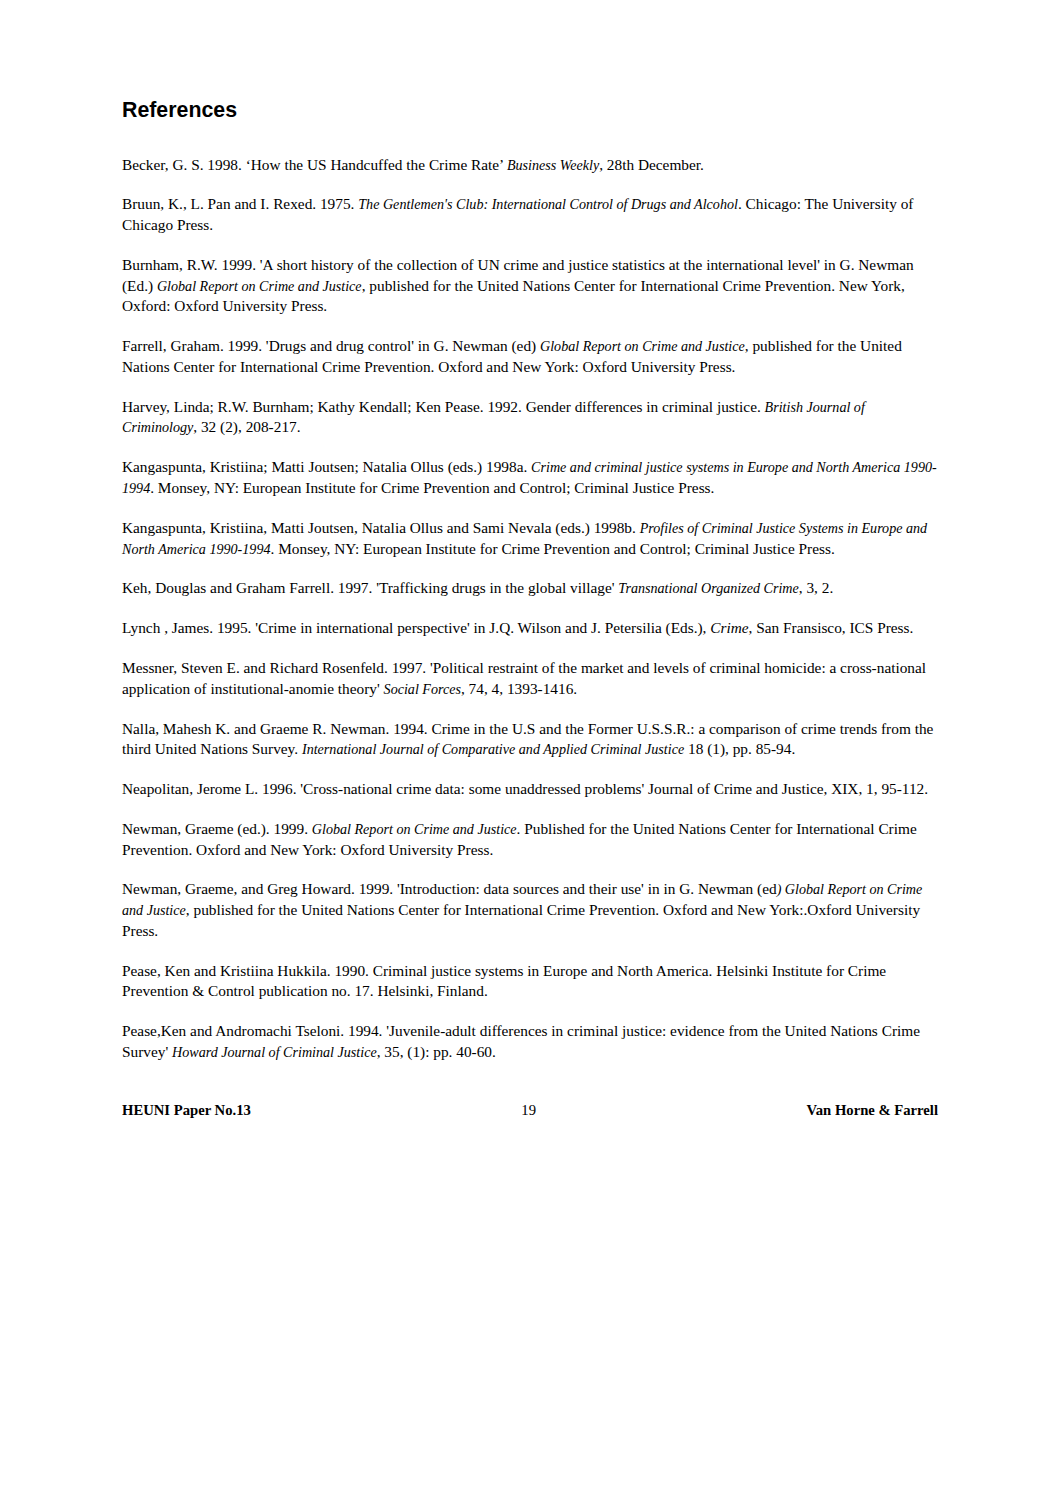References
Becker, G. S. 1998. ‘How the US Handcuffed the Crime Rate’ Business Weekly, 28th December.
Bruun, K., L. Pan and I. Rexed. 1975. The Gentlemen's Club: International Control of Drugs and Alcohol. Chicago: The University of Chicago Press.
Burnham, R.W. 1999. 'A short history of the collection of UN crime and justice statistics at the international level' in G. Newman (Ed.) Global Report on Crime and Justice, published for the United Nations Center for International Crime Prevention. New York, Oxford: Oxford University Press.
Farrell, Graham. 1999. 'Drugs and drug control' in G. Newman (ed) Global Report on Crime and Justice, published for the United Nations Center for International Crime Prevention. Oxford and New York: Oxford University Press.
Harvey, Linda; R.W. Burnham; Kathy Kendall; Ken Pease. 1992. Gender differences in criminal justice. British Journal of Criminology, 32 (2), 208-217.
Kangaspunta, Kristiina; Matti Joutsen; Natalia Ollus (eds.) 1998a. Crime and criminal justice systems in Europe and North America 1990-1994. Monsey, NY: European Institute for Crime Prevention and Control; Criminal Justice Press.
Kangaspunta, Kristiina, Matti Joutsen, Natalia Ollus and Sami Nevala (eds.) 1998b. Profiles of Criminal Justice Systems in Europe and North America 1990-1994. Monsey, NY: European Institute for Crime Prevention and Control; Criminal Justice Press.
Keh, Douglas and Graham Farrell. 1997. 'Trafficking drugs in the global village' Transnational Organized Crime, 3, 2.
Lynch , James. 1995. 'Crime in international perspective' in J.Q. Wilson and J. Petersilia (Eds.), Crime, San Fransisco, ICS Press.
Messner, Steven E. and Richard Rosenfeld. 1997. 'Political restraint of the market and levels of criminal homicide: a cross-national application of institutional-anomie theory' Social Forces, 74, 4, 1393-1416.
Nalla, Mahesh K. and Graeme R. Newman. 1994. Crime in the U.S and the Former U.S.S.R.: a comparison of crime trends from the third United Nations Survey. International Journal of Comparative and Applied Criminal Justice 18 (1), pp. 85-94.
Neapolitan, Jerome L. 1996. 'Cross-national crime data: some unaddressed problems' Journal of Crime and Justice, XIX, 1, 95-112.
Newman, Graeme (ed.). 1999. Global Report on Crime and Justice. Published for the United Nations Center for International Crime Prevention. Oxford and New York: Oxford University Press.
Newman, Graeme, and Greg Howard. 1999. 'Introduction: data sources and their use' in in G. Newman (ed) Global Report on Crime and Justice, published for the United Nations Center for International Crime Prevention. Oxford and New York:.Oxford University Press.
Pease, Ken and Kristiina Hukkila. 1990. Criminal justice systems in Europe and North America. Helsinki Institute for Crime Prevention & Control publication no. 17. Helsinki, Finland.
Pease,Ken and Andromachi Tseloni. 1994. 'Juvenile-adult differences in criminal justice: evidence from the United Nations Crime Survey' Howard Journal of Criminal Justice, 35, (1): pp. 40-60.
HEUNI Paper No.13 19 Van Horne & Farrell